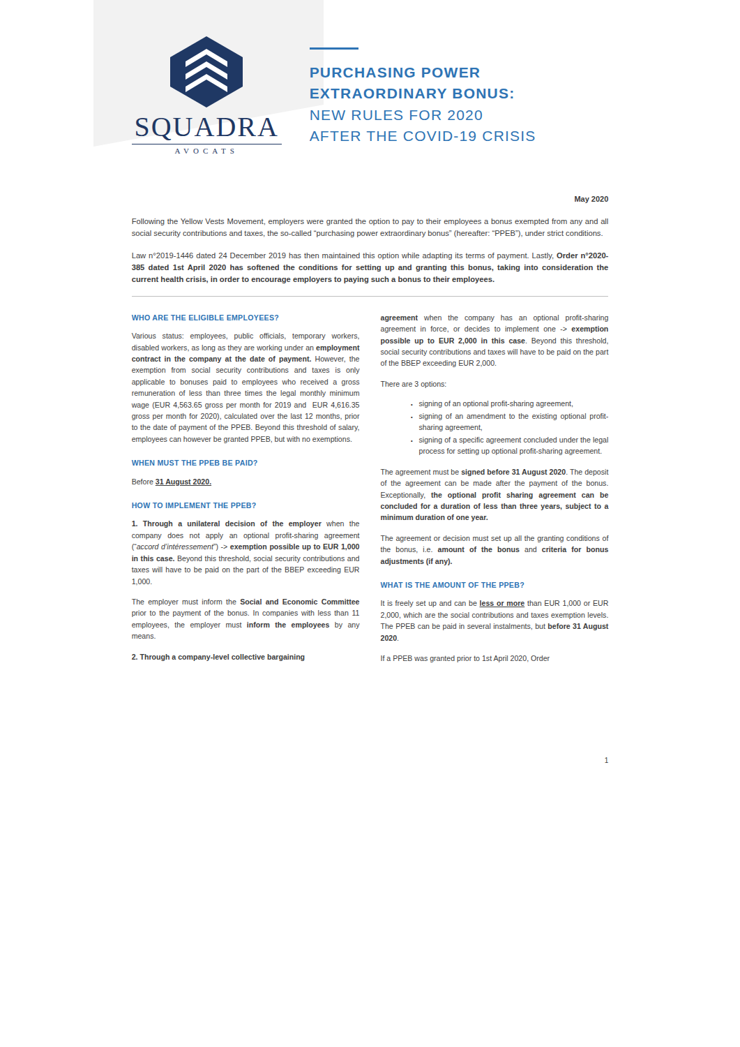SQUADRA
AVOCATS
Purchasing Power
Extraordinary Bonus:
New Rules for 2020
After the COVID-19 Crisis
May 2020
Following the Yellow Vests Movement, employers were granted the option to pay to their employees a bonus exempted from any and all social security contributions and taxes, the so-called “purchasing power extraordinary bonus” (hereafter: “PPEB”), under strict conditions.
Law n°2019-1446 dated 24 December 2019 has then maintained this option while adapting its terms of payment. Lastly, Order n°2020-385 dated 1st April 2020 has softened the conditions for setting up and granting this bonus, taking into consideration the current health crisis, in order to encourage employers to paying such a bonus to their employees.
Who are the eligible employees?
Various status: employees, public officials, temporary workers, disabled workers, as long as they are working under an employment contract in the company at the date of payment. However, the exemption from social security contributions and taxes is only applicable to bonuses paid to employees who received a gross remuneration of less than three times the legal monthly minimum wage (EUR 4,563.65 gross per month for 2019 and EUR 4,616.35 gross per month for 2020), calculated over the last 12 months, prior to the date of payment of the PPEB. Beyond this threshold of salary, employees can however be granted PPEB, but with no exemptions.
When must the PPEB be paid?
Before 31 August 2020.
How to implement the PPEB?
1. Through a unilateral decision of the employer when the company does not apply an optional profit-sharing agreement (“accord d’intéressement”) -> exemption possible up to EUR 1,000 in this case. Beyond this threshold, social security contributions and taxes will have to be paid on the part of the BBEP exceeding EUR 1,000.
The employer must inform the Social and Economic Committee prior to the payment of the bonus. In companies with less than 11 employees, the employer must inform the employees by any means.
2. Through a company-level collective bargaining
agreement when the company has an optional profit-sharing agreement in force, or decides to implement one -> exemption possible up to EUR 2,000 in this case. Beyond this threshold, social security contributions and taxes will have to be paid on the part of the BBEP exceeding EUR 2,000.
There are 3 options:
signing of an optional profit-sharing agreement,
signing of an amendment to the existing optional profit-sharing agreement,
signing of a specific agreement concluded under the legal process for setting up optional profit-sharing agreement.
The agreement must be signed before 31 August 2020. The deposit of the agreement can be made after the payment of the bonus. Exceptionally, the optional profit sharing agreement can be concluded for a duration of less than three years, subject to a minimum duration of one year.
The agreement or decision must set up all the granting conditions of the bonus, i.e. amount of the bonus and criteria for bonus adjustments (if any).
What is the amount of the PPEB?
It is freely set up and can be less or more than EUR 1,000 or EUR 2,000, which are the social contributions and taxes exemption levels. The PPEB can be paid in several instalments, but before 31 August 2020.
If a PPEB was granted prior to 1st April 2020, Order
1